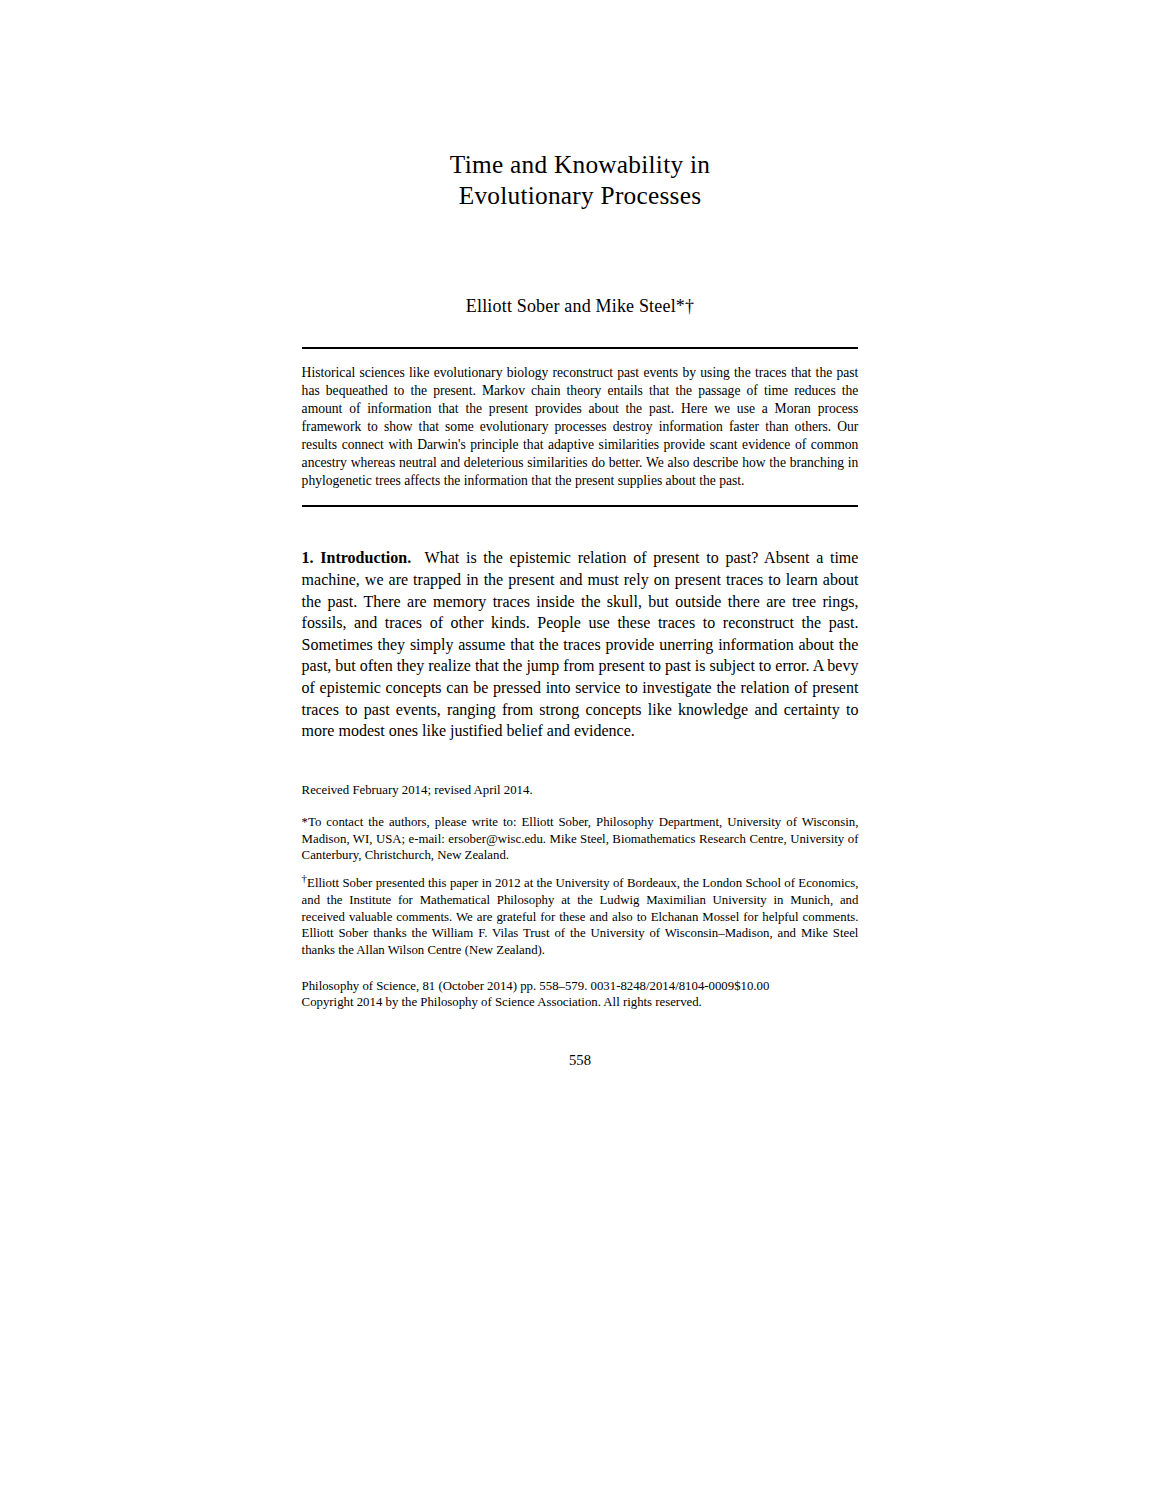Time and Knowability in
Evolutionary Processes
Elliott Sober and Mike Steel*†
Historical sciences like evolutionary biology reconstruct past events by using the traces that the past has bequeathed to the present. Markov chain theory entails that the passage of time reduces the amount of information that the present provides about the past. Here we use a Moran process framework to show that some evolutionary processes destroy information faster than others. Our results connect with Darwin's principle that adaptive similarities provide scant evidence of common ancestry whereas neutral and deleterious similarities do better. We also describe how the branching in phylogenetic trees affects the information that the present supplies about the past.
1. Introduction. What is the epistemic relation of present to past? Absent a time machine, we are trapped in the present and must rely on present traces to learn about the past. There are memory traces inside the skull, but outside there are tree rings, fossils, and traces of other kinds. People use these traces to reconstruct the past. Sometimes they simply assume that the traces provide unerring information about the past, but often they realize that the jump from present to past is subject to error. A bevy of epistemic concepts can be pressed into service to investigate the relation of present traces to past events, ranging from strong concepts like knowledge and certainty to more modest ones like justified belief and evidence.
Received February 2014; revised April 2014.
*To contact the authors, please write to: Elliott Sober, Philosophy Department, University of Wisconsin, Madison, WI, USA; e-mail: ersober@wisc.edu. Mike Steel, Biomathematics Research Centre, University of Canterbury, Christchurch, New Zealand.
†Elliott Sober presented this paper in 2012 at the University of Bordeaux, the London School of Economics, and the Institute for Mathematical Philosophy at the Ludwig Maximilian University in Munich, and received valuable comments. We are grateful for these and also to Elchanan Mossel for helpful comments. Elliott Sober thanks the William F. Vilas Trust of the University of Wisconsin–Madison, and Mike Steel thanks the Allan Wilson Centre (New Zealand).
Philosophy of Science, 81 (October 2014) pp. 558–579. 0031-8248/2014/8104-0009$10.00
Copyright 2014 by the Philosophy of Science Association. All rights reserved.
558